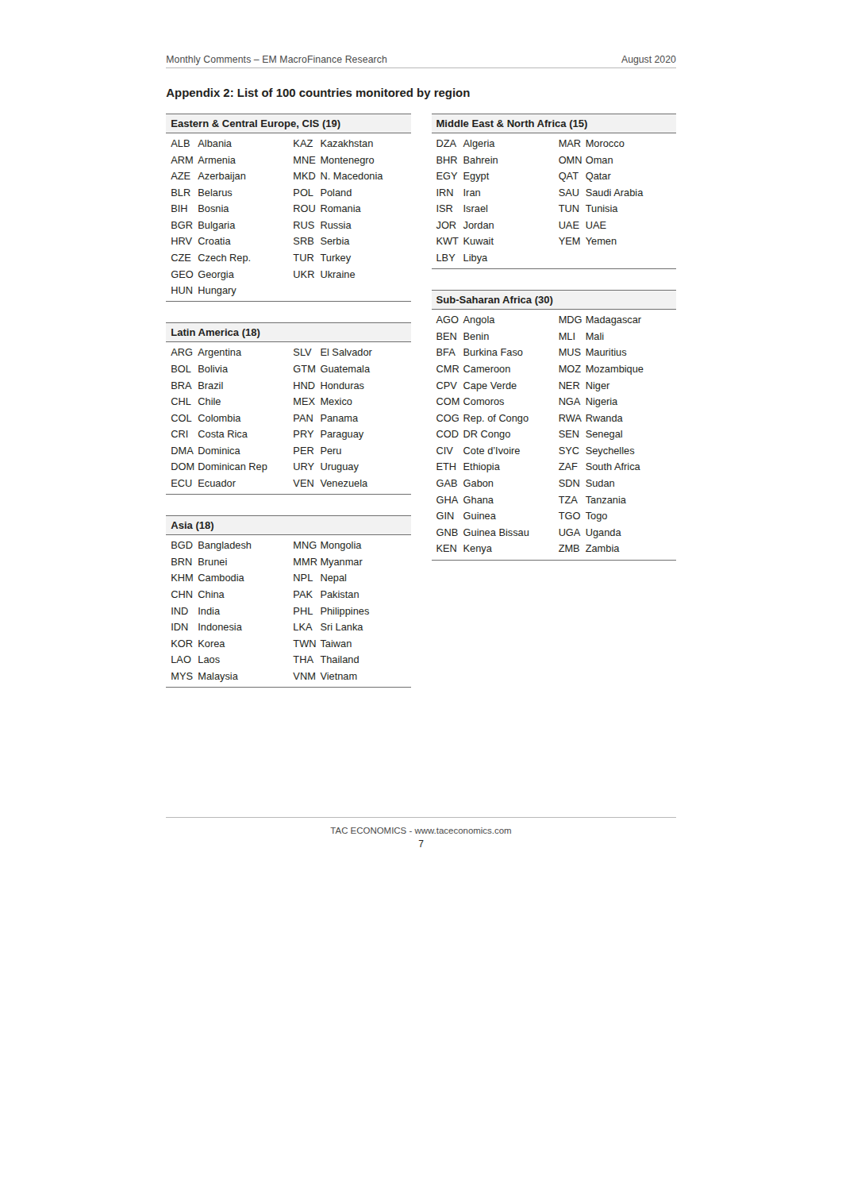Monthly Comments – EM MacroFinance Research
August 2020
Appendix 2: List of 100 countries monitored by region
Eastern & Central Europe, CIS (19)
| ALB | Albania | KAZ | Kazakhstan |
| ARM | Armenia | MNE | Montenegro |
| AZE | Azerbaijan | MKD | N. Macedonia |
| BLR | Belarus | POL | Poland |
| BIH | Bosnia | ROU | Romania |
| BGR | Bulgaria | RUS | Russia |
| HRV | Croatia | SRB | Serbia |
| CZE | Czech Rep. | TUR | Turkey |
| GEO | Georgia | UKR | Ukraine |
| HUN | Hungary | | |
Latin America (18)
| ARG | Argentina | SLV | El Salvador |
| BOL | Bolivia | GTM | Guatemala |
| BRA | Brazil | HND | Honduras |
| CHL | Chile | MEX | Mexico |
| COL | Colombia | PAN | Panama |
| CRI | Costa Rica | PRY | Paraguay |
| DMA | Dominica | PER | Peru |
| DOM | Dominican Rep | URY | Uruguay |
| ECU | Ecuador | VEN | Venezuela |
Asia (18)
| BGD | Bangladesh | MNG | Mongolia |
| BRN | Brunei | MMR | Myanmar |
| KHM | Cambodia | NPL | Nepal |
| CHN | China | PAK | Pakistan |
| IND | India | PHL | Philippines |
| IDN | Indonesia | LKA | Sri Lanka |
| KOR | Korea | TWN | Taiwan |
| LAO | Laos | THA | Thailand |
| MYS | Malaysia | VNM | Vietnam |
Middle East & North Africa (15)
| DZA | Algeria | MAR | Morocco |
| BHR | Bahrein | OMN | Oman |
| EGY | Egypt | QAT | Qatar |
| IRN | Iran | SAU | Saudi Arabia |
| ISR | Israel | TUN | Tunisia |
| JOR | Jordan | UAE | UAE |
| KWT | Kuwait | YEM | Yemen |
| LBY | Libya | | |
Sub-Saharan Africa (30)
| AGO | Angola | MDG | Madagascar |
| BEN | Benin | MLI | Mali |
| BFA | Burkina Faso | MUS | Mauritius |
| CMR | Cameroon | MOZ | Mozambique |
| CPV | Cape Verde | NER | Niger |
| COM | Comoros | NGA | Nigeria |
| COG | Rep. of Congo | RWA | Rwanda |
| COD | DR Congo | SEN | Senegal |
| CIV | Cote d’Ivoire | SYC | Seychelles |
| ETH | Ethiopia | ZAF | South Africa |
| GAB | Gabon | SDN | Sudan |
| GHA | Ghana | TZA | Tanzania |
| GIN | Guinea | TGO | Togo |
| GNB | Guinea Bissau | UGA | Uganda |
| KEN | Kenya | ZMB | Zambia |
TAC ECONOMICS - www.taceconomics.com
7